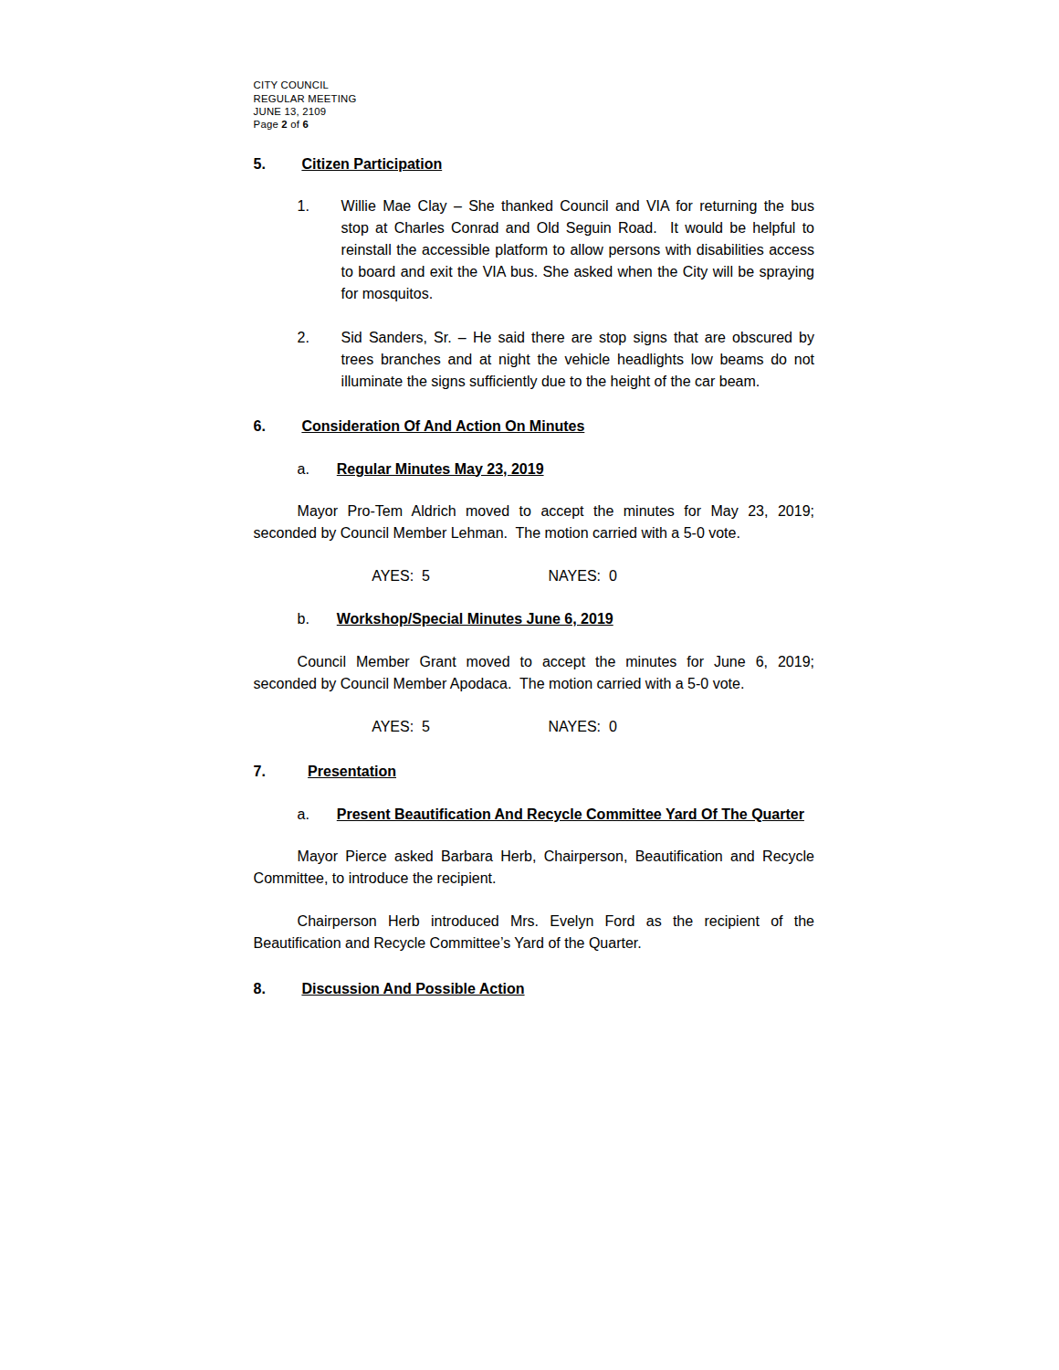CITY COUNCIL
REGULAR MEETING
JUNE 13, 2109
Page 2 of 6
5. Citizen Participation
1. Willie Mae Clay – She thanked Council and VIA for returning the bus stop at Charles Conrad and Old Seguin Road. It would be helpful to reinstall the accessible platform to allow persons with disabilities access to board and exit the VIA bus. She asked when the City will be spraying for mosquitos.
2. Sid Sanders, Sr. – He said there are stop signs that are obscured by trees branches and at night the vehicle headlights low beams do not illuminate the signs sufficiently due to the height of the car beam.
6. Consideration Of And Action On Minutes
a. Regular Minutes May 23, 2019
Mayor Pro-Tem Aldrich moved to accept the minutes for May 23, 2019; seconded by Council Member Lehman. The motion carried with a 5-0 vote.
AYES: 5NAYES: 0
b. Workshop/Special Minutes June 6, 2019
Council Member Grant moved to accept the minutes for June 6, 2019; seconded by Council Member Apodaca. The motion carried with a 5-0 vote.
AYES: 5NAYES: 0
7. Presentation
a. Present Beautification And Recycle Committee Yard Of The Quarter
Mayor Pierce asked Barbara Herb, Chairperson, Beautification and Recycle Committee, to introduce the recipient.
Chairperson Herb introduced Mrs. Evelyn Ford as the recipient of the Beautification and Recycle Committee’s Yard of the Quarter.
8. Discussion And Possible Action